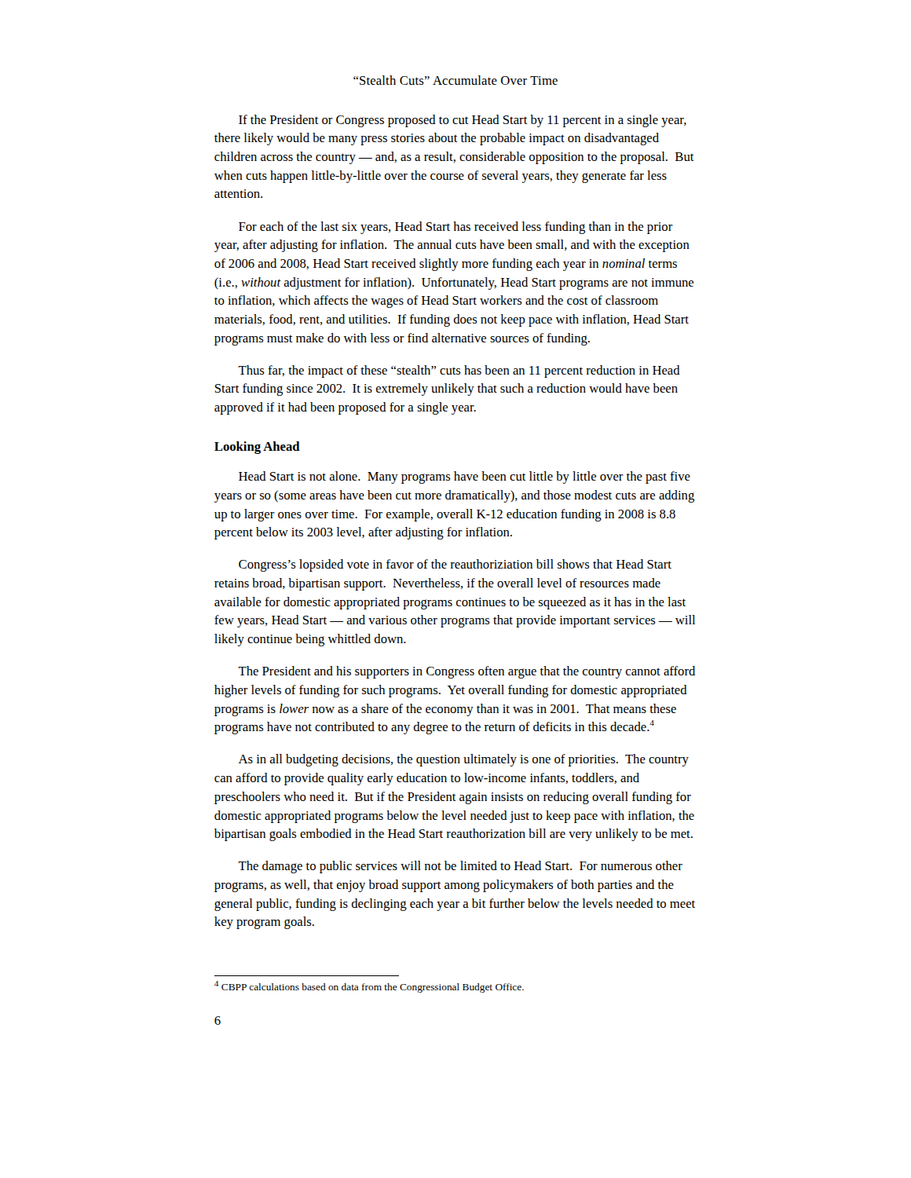“Stealth Cuts” Accumulate Over Time
If the President or Congress proposed to cut Head Start by 11 percent in a single year, there likely would be many press stories about the probable impact on disadvantaged children across the country — and, as a result, considerable opposition to the proposal. But when cuts happen little-by-little over the course of several years, they generate far less attention.
For each of the last six years, Head Start has received less funding than in the prior year, after adjusting for inflation. The annual cuts have been small, and with the exception of 2006 and 2008, Head Start received slightly more funding each year in nominal terms (i.e., without adjustment for inflation). Unfortunately, Head Start programs are not immune to inflation, which affects the wages of Head Start workers and the cost of classroom materials, food, rent, and utilities. If funding does not keep pace with inflation, Head Start programs must make do with less or find alternative sources of funding.
Thus far, the impact of these “stealth” cuts has been an 11 percent reduction in Head Start funding since 2002. It is extremely unlikely that such a reduction would have been approved if it had been proposed for a single year.
Looking Ahead
Head Start is not alone. Many programs have been cut little by little over the past five years or so (some areas have been cut more dramatically), and those modest cuts are adding up to larger ones over time. For example, overall K-12 education funding in 2008 is 8.8 percent below its 2003 level, after adjusting for inflation.
Congress’s lopsided vote in favor of the reauthoriziation bill shows that Head Start retains broad, bipartisan support. Nevertheless, if the overall level of resources made available for domestic appropriated programs continues to be squeezed as it has in the last few years, Head Start — and various other programs that provide important services — will likely continue being whittled down.
The President and his supporters in Congress often argue that the country cannot afford higher levels of funding for such programs. Yet overall funding for domestic appropriated programs is lower now as a share of the economy than it was in 2001. That means these programs have not contributed to any degree to the return of deficits in this decade.4
As in all budgeting decisions, the question ultimately is one of priorities. The country can afford to provide quality early education to low-income infants, toddlers, and preschoolers who need it. But if the President again insists on reducing overall funding for domestic appropriated programs below the level needed just to keep pace with inflation, the bipartisan goals embodied in the Head Start reauthorization bill are very unlikely to be met.
The damage to public services will not be limited to Head Start. For numerous other programs, as well, that enjoy broad support among policymakers of both parties and the general public, funding is declinging each year a bit further below the levels needed to meet key program goals.
4 CBPP calculations based on data from the Congressional Budget Office.
6